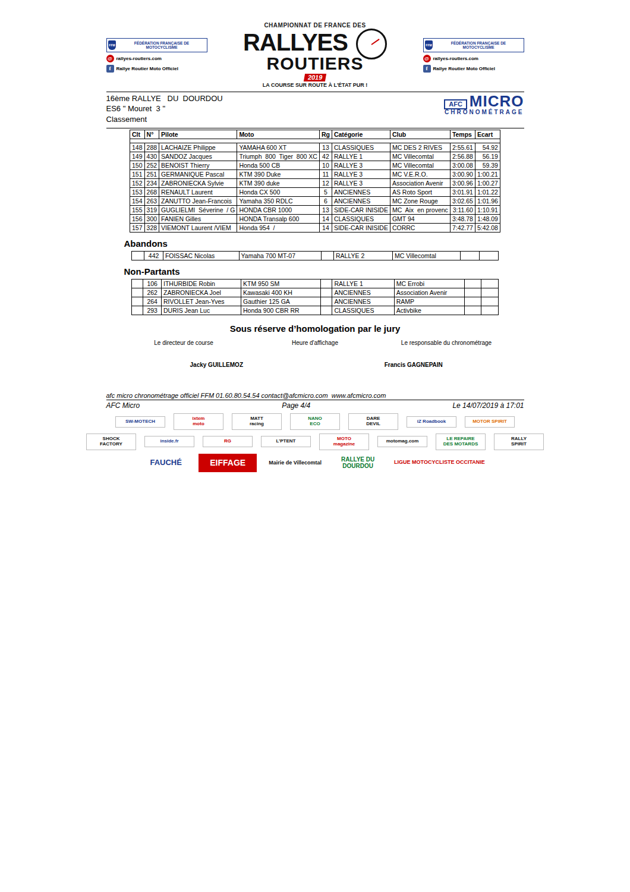FFM FÉDÉRATION FRANÇAISE DE MOTOCYCLISME
@ rallyes-routiers.com
f Rallye Routier Moto Officiel
CHAMPIONNAT DE FRANCE DES
RALLYES
ROUTIERS
2019
LA COURSE SUR ROUTE À L'ÉTAT PUR !
FFM FÉDÉRATION FRANÇAISE DE MOTOCYCLISME
@ rallyes-routiers.com
f Rallye Routier Moto Officiel
16ème RALLYE DU DOURDOU
ES6 " Mouret 3 "
Classement
AFC MICRO
CHRONOMÉTRAGE
| Clt | N° | Pilote | Moto | Rg | Catégorie | Club | Temps | Ecart |
| --- | --- | --- | --- | --- | --- | --- | --- | --- |
| 148 | 288 | LACHAIZE Philippe | YAMAHA 600 XT | 13 | CLASSIQUES | MC DES 2 RIVES | 2:55.61 | 54.92 |
| 149 | 430 | SANDOZ Jacques | Triumph 800 Tiger 800 XC | 42 | RALLYE 1 | MC Villecomtal | 2:56.88 | 56.19 |
| 150 | 252 | BENOIST Thierry | Honda 500 CB | 10 | RALLYE 3 | MC Villecomtal | 3:00.08 | 59.39 |
| 151 | 251 | GERMANIQUE Pascal | KTM 390 Duke | 11 | RALLYE 3 | MC V.E.R.O. | 3:00.90 | 1:00.21 |
| 152 | 234 | ZABRONIECKA Sylvie | KTM 390 duke | 12 | RALLYE 3 | Association Avenir | 3:00.96 | 1:00.27 |
| 153 | 268 | RENAULT Laurent | Honda CX 500 | 5 | ANCIENNES | AS Roto Sport | 3:01.91 | 1:01.22 |
| 154 | 263 | ZANUTTO Jean-Francois | Yamaha 350 RDLC | 6 | ANCIENNES | MC Zone Rouge | 3:02.65 | 1:01.96 |
| 155 | 319 | GUGLIELMI Séverine / G | HONDA CBR 1000 | 13 | SIDE-CAR INISIDE | MC Aix en provenc | 3:11.60 | 1:10.91 |
| 156 | 300 | FANIEN Gilles | HONDA Transalp 600 | 14 | CLASSIQUES | GMT 94 | 3:48.78 | 1:48.09 |
| 157 | 328 | VIEMONT Laurent /VIEM | Honda 954 / | 14 | SIDE-CAR INISIDE | CORRC | 7:42.77 | 5:42.08 |
Abandons
| | 442 | FOISSAC Nicolas | Yamaha 700 MT-07 | | RALLYE 2 | MC Villecomtal | | |
Non-Partants
| | 106 | ITHURBIDE Robin | KTM 950 SM | | RALLYE 1 | MC Errobi | | |
| | 262 | ZABRONIECKA Joel | Kawasaki 400 KH | | ANCIENNES | Association Avenir | | |
| | 264 | RIVOLLET Jean-Yves | Gauthier 125 GA | | ANCIENNES | RAMP | | |
| | 293 | DURIS Jean Luc | Honda 900 CBR RR | | CLASSIQUES | Activbike | | |
Sous réserve d’homologation par le jury
Le directeur de course
Heure d'affichage
Le responsable du chronométrage
Jacky GUILLEMOZ
Francis GAGNEPAIN
afc micro chronométrage officiel FFM 01.60.80.54.54 contact@afcmicro.com www.afcmicro.com
AFC Micro
Page 4/4
Le 14/07/2019 à 17:01
SW-MOTECH
ixtem
moto
MATT
racing
NANO
ECO
DARE
DEVIL
iZ Roadbook
MOTOR SPIRIT
SHOCK
FACTORY
inside.fr
RG
L’PTENT
MOTO
magazine
motomag.com
LE REPAIRE
DES MOTARDS
RALLY
SPIRIT
FAUCHÉ
EIFFAGE
Mairie de Villecomtal
RALLYE DU
DOURDOU
LIGUE MOTOCYCLISTE OCCITANIE